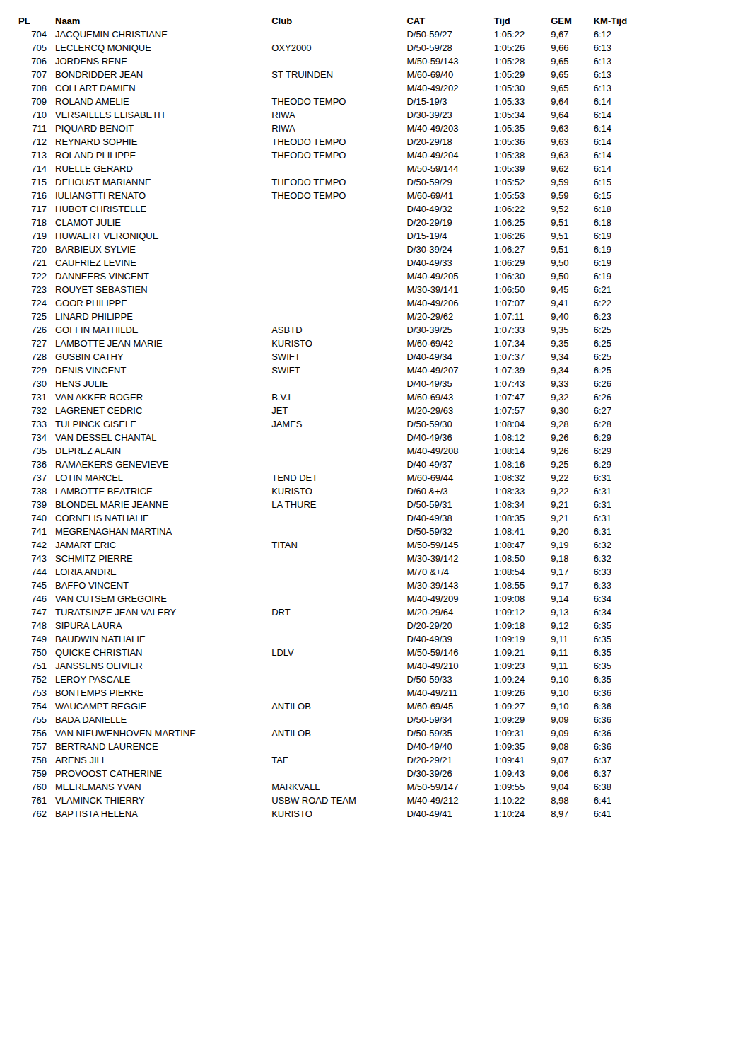| PL | Naam | Club | CAT | Tijd | GEM | KM-Tijd |
| --- | --- | --- | --- | --- | --- | --- |
| 704 | JACQUEMIN CHRISTIANE | | D/50-59/27 | 1:05:22 | 9,67 | 6:12 |
| 705 | LECLERCQ MONIQUE | OXY2000 | D/50-59/28 | 1:05:26 | 9,66 | 6:13 |
| 706 | JORDENS RENE | | M/50-59/143 | 1:05:28 | 9,65 | 6:13 |
| 707 | BONDRIDDER JEAN | ST TRUINDEN | M/60-69/40 | 1:05:29 | 9,65 | 6:13 |
| 708 | COLLART DAMIEN | | M/40-49/202 | 1:05:30 | 9,65 | 6:13 |
| 709 | ROLAND AMELIE | THEODO TEMPO | D/15-19/3 | 1:05:33 | 9,64 | 6:14 |
| 710 | VERSAILLES ELISABETH | RIWA | D/30-39/23 | 1:05:34 | 9,64 | 6:14 |
| 711 | PIQUARD BENOIT | RIWA | M/40-49/203 | 1:05:35 | 9,63 | 6:14 |
| 712 | REYNARD SOPHIE | THEODO TEMPO | D/20-29/18 | 1:05:36 | 9,63 | 6:14 |
| 713 | ROLAND PLILIPPE | THEODO TEMPO | M/40-49/204 | 1:05:38 | 9,63 | 6:14 |
| 714 | RUELLE GERARD | | M/50-59/144 | 1:05:39 | 9,62 | 6:14 |
| 715 | DEHOUST MARIANNE | THEODO TEMPO | D/50-59/29 | 1:05:52 | 9,59 | 6:15 |
| 716 | IULIANGTTI RENATO | THEODO TEMPO | M/60-69/41 | 1:05:53 | 9,59 | 6:15 |
| 717 | HUBOT CHRISTELLE | | D/40-49/32 | 1:06:22 | 9,52 | 6:18 |
| 718 | CLAMOT JULIE | | D/20-29/19 | 1:06:25 | 9,51 | 6:18 |
| 719 | HUWAERT VERONIQUE | | D/15-19/4 | 1:06:26 | 9,51 | 6:19 |
| 720 | BARBIEUX SYLVIE | | D/30-39/24 | 1:06:27 | 9,51 | 6:19 |
| 721 | CAUFRIEZ LEVINE | | D/40-49/33 | 1:06:29 | 9,50 | 6:19 |
| 722 | DANNEERS VINCENT | | M/40-49/205 | 1:06:30 | 9,50 | 6:19 |
| 723 | ROUYET SEBASTIEN | | M/30-39/141 | 1:06:50 | 9,45 | 6:21 |
| 724 | GOOR PHILIPPE | | M/40-49/206 | 1:07:07 | 9,41 | 6:22 |
| 725 | LINARD PHILIPPE | | M/20-29/62 | 1:07:11 | 9,40 | 6:23 |
| 726 | GOFFIN MATHILDE | ASBTD | D/30-39/25 | 1:07:33 | 9,35 | 6:25 |
| 727 | LAMBOTTE JEAN MARIE | KURISTO | M/60-69/42 | 1:07:34 | 9,35 | 6:25 |
| 728 | GUSBIN CATHY | SWIFT | D/40-49/34 | 1:07:37 | 9,34 | 6:25 |
| 729 | DENIS VINCENT | SWIFT | M/40-49/207 | 1:07:39 | 9,34 | 6:25 |
| 730 | HENS JULIE | | D/40-49/35 | 1:07:43 | 9,33 | 6:26 |
| 731 | VAN AKKER ROGER | B.V.L | M/60-69/43 | 1:07:47 | 9,32 | 6:26 |
| 732 | LAGRENET CEDRIC | JET | M/20-29/63 | 1:07:57 | 9,30 | 6:27 |
| 733 | TULPINCK GISELE | JAMES | D/50-59/30 | 1:08:04 | 9,28 | 6:28 |
| 734 | VAN DESSEL CHANTAL | | D/40-49/36 | 1:08:12 | 9,26 | 6:29 |
| 735 | DEPREZ ALAIN | | M/40-49/208 | 1:08:14 | 9,26 | 6:29 |
| 736 | RAMAEKERS GENEVIEVE | | D/40-49/37 | 1:08:16 | 9,25 | 6:29 |
| 737 | LOTIN MARCEL | TEND DET | M/60-69/44 | 1:08:32 | 9,22 | 6:31 |
| 738 | LAMBOTTE BEATRICE | KURISTO | D/60 &+/3 | 1:08:33 | 9,22 | 6:31 |
| 739 | BLONDEL MARIE JEANNE | LA THURE | D/50-59/31 | 1:08:34 | 9,21 | 6:31 |
| 740 | CORNELIS NATHALIE | | D/40-49/38 | 1:08:35 | 9,21 | 6:31 |
| 741 | MEGRENAGHAN MARTINA | | D/50-59/32 | 1:08:41 | 9,20 | 6:31 |
| 742 | JAMART ERIC | TITAN | M/50-59/145 | 1:08:47 | 9,19 | 6:32 |
| 743 | SCHMITZ PIERRE | | M/30-39/142 | 1:08:50 | 9,18 | 6:32 |
| 744 | LORIA ANDRE | | M/70 &+/4 | 1:08:54 | 9,17 | 6:33 |
| 745 | BAFFO VINCENT | | M/30-39/143 | 1:08:55 | 9,17 | 6:33 |
| 746 | VAN CUTSEM GREGOIRE | | M/40-49/209 | 1:09:08 | 9,14 | 6:34 |
| 747 | TURATSINZE JEAN VALERY | DRT | M/20-29/64 | 1:09:12 | 9,13 | 6:34 |
| 748 | SIPURA LAURA | | D/20-29/20 | 1:09:18 | 9,12 | 6:35 |
| 749 | BAUDWIN NATHALIE | | D/40-49/39 | 1:09:19 | 9,11 | 6:35 |
| 750 | QUICKE CHRISTIAN | LDLV | M/50-59/146 | 1:09:21 | 9,11 | 6:35 |
| 751 | JANSSENS OLIVIER | | M/40-49/210 | 1:09:23 | 9,11 | 6:35 |
| 752 | LEROY PASCALE | | D/50-59/33 | 1:09:24 | 9,10 | 6:35 |
| 753 | BONTEMPS PIERRE | | M/40-49/211 | 1:09:26 | 9,10 | 6:36 |
| 754 | WAUCAMPT REGGIE | ANTILOB | M/60-69/45 | 1:09:27 | 9,10 | 6:36 |
| 755 | BADA DANIELLE | | D/50-59/34 | 1:09:29 | 9,09 | 6:36 |
| 756 | VAN NIEUWENHOVEN MARTINE | ANTILOB | D/50-59/35 | 1:09:31 | 9,09 | 6:36 |
| 757 | BERTRAND LAURENCE | | D/40-49/40 | 1:09:35 | 9,08 | 6:36 |
| 758 | ARENS JILL | TAF | D/20-29/21 | 1:09:41 | 9,07 | 6:37 |
| 759 | PROVOOST CATHERINE | | D/30-39/26 | 1:09:43 | 9,06 | 6:37 |
| 760 | MEEREMANS YVAN | MARKVALL | M/50-59/147 | 1:09:55 | 9,04 | 6:38 |
| 761 | VLAMINCK THIERRY | USBW ROAD TEAM | M/40-49/212 | 1:10:22 | 8,98 | 6:41 |
| 762 | BAPTISTA HELENA | KURISTO | D/40-49/41 | 1:10:24 | 8,97 | 6:41 |